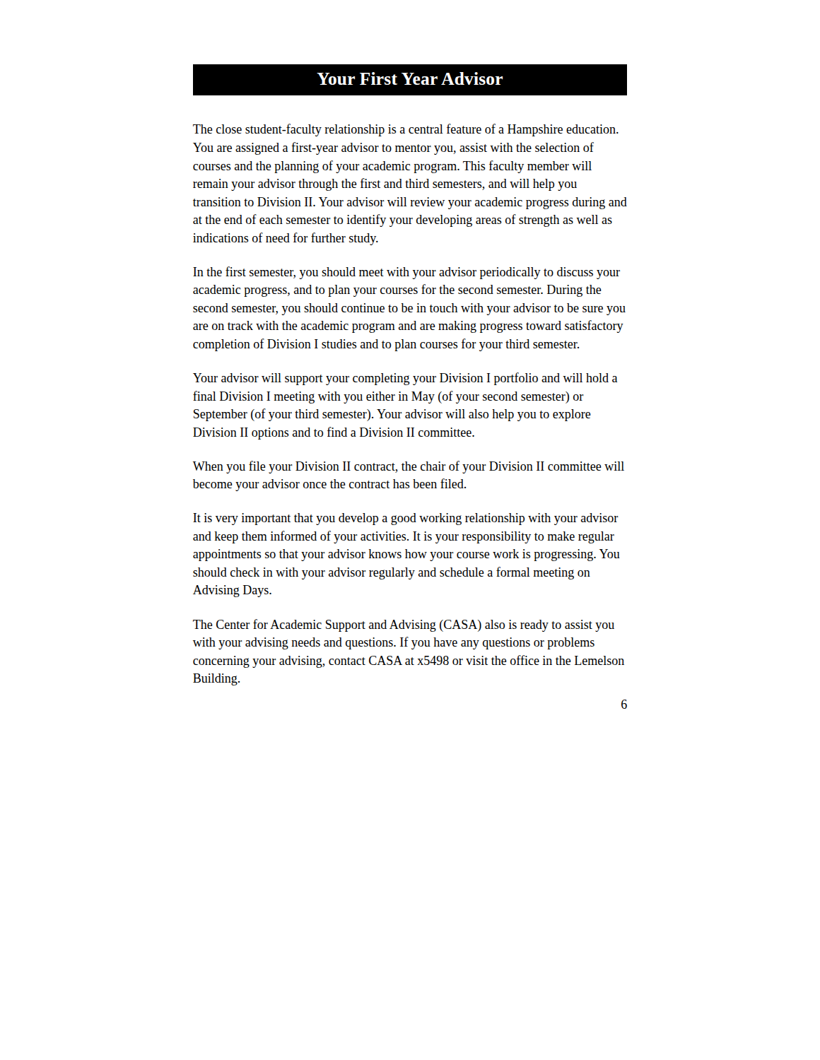Your First Year Advisor
The close student-faculty relationship is a central feature of a Hampshire education. You are assigned a first-year advisor to mentor you, assist with the selection of courses and the planning of your academic program. This faculty member will remain your advisor through the first and third semesters, and will help you transition to Division II. Your advisor will review your academic progress during and at the end of each semester to identify your developing areas of strength as well as indications of need for further study.
In the first semester, you should meet with your advisor periodically to discuss your academic progress, and to plan your courses for the second semester. During the second semester, you should continue to be in touch with your advisor to be sure you are on track with the academic program and are making progress toward satisfactory completion of Division I studies and to plan courses for your third semester.
Your advisor will support your completing your Division I portfolio and will hold a final Division I meeting with you either in May (of your second semester) or September (of your third semester). Your advisor will also help you to explore Division II options and to find a Division II committee.
When you file your Division II contract, the chair of your Division II committee will become your advisor once the contract has been filed.
It is very important that you develop a good working relationship with your advisor and keep them informed of your activities. It is your responsibility to make regular appointments so that your advisor knows how your course work is progressing. You should check in with your advisor regularly and schedule a formal meeting on Advising Days.
The Center for Academic Support and Advising (CASA) also is ready to assist you with your advising needs and questions. If you have any questions or problems concerning your advising, contact CASA at x5498 or visit the office in the Lemelson Building.
6